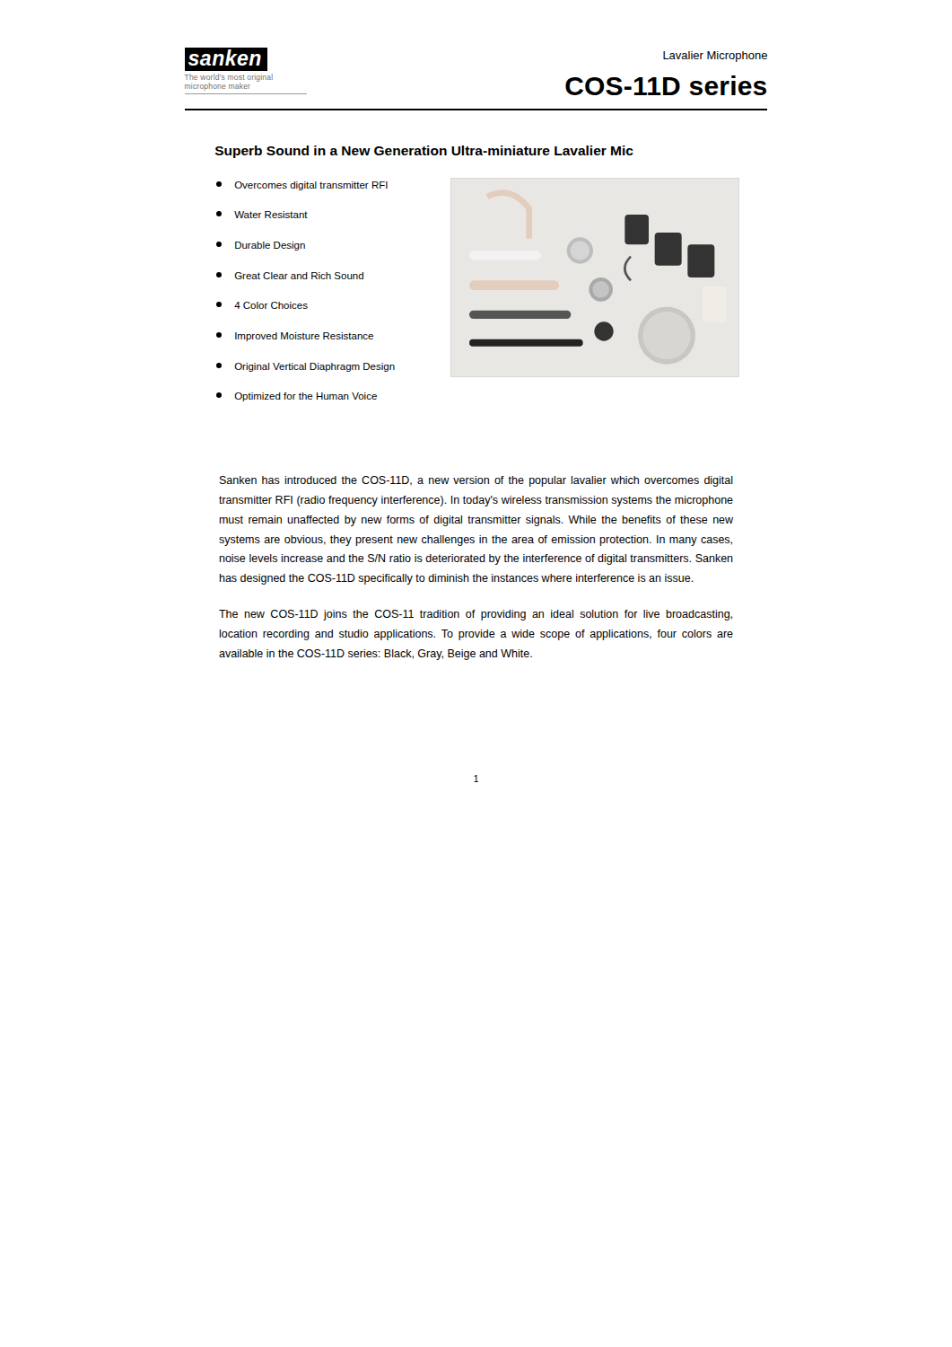sanken
The world's most original
microphone maker
Lavalier Microphone
COS-11D series
Superb Sound in a New Generation Ultra-miniature Lavalier Mic
Overcomes digital transmitter RFI
Water Resistant
Durable Design
Great Clear and Rich Sound
4 Color Choices
Improved Moisture Resistance
Original Vertical Diaphragm Design
Optimized for the Human Voice
Sanken has introduced the COS-11D, a new version of the popular lavalier which overcomes digital transmitter RFI (radio frequency interference). In today's wireless transmission systems the microphone must remain unaffected by new forms of digital transmitter signals. While the benefits of these new systems are obvious, they present new challenges in the area of emission protection. In many cases, noise levels increase and the S/N ratio is deteriorated by the interference of digital transmitters. Sanken has designed the COS-11D specifically to diminish the instances where interference is an issue.
The new COS-11D joins the COS-11 tradition of providing an ideal solution for live broadcasting, location recording and studio applications. To provide a wide scope of applications, four colors are available in the COS-11D series: Black, Gray, Beige and White.
1